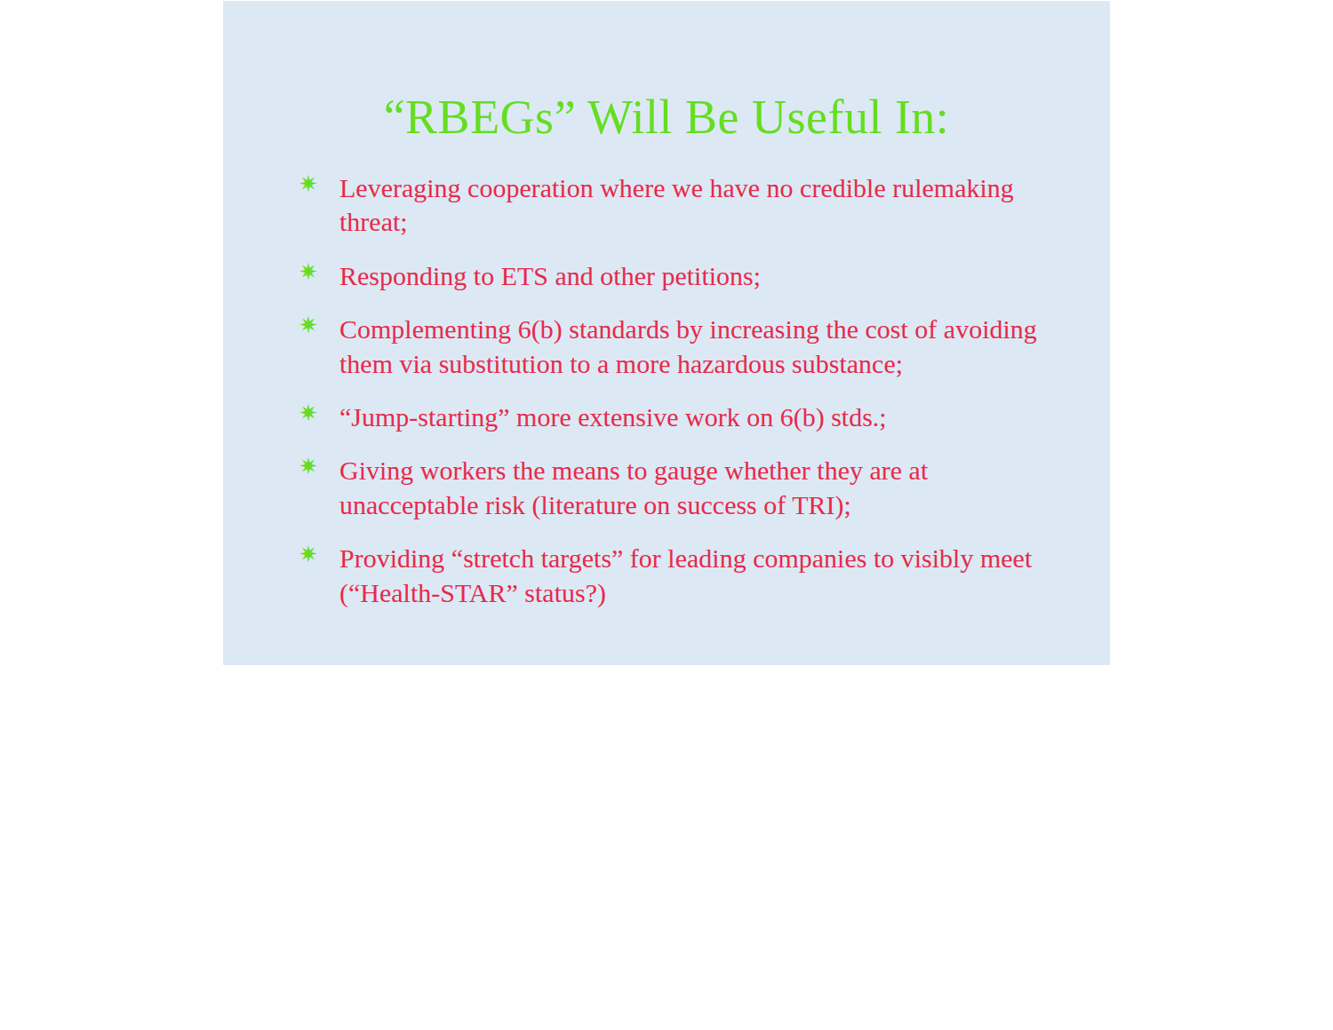“RBEGs” Will Be Useful In:
✷Leveraging cooperation where we have no credible rulemaking threat;
✷Responding to ETS and other petitions;
✷Complementing 6(b) standards by increasing the cost of avoiding them via substitution to a more hazardous substance;
✷“Jump-starting” more extensive work on 6(b) stds.;
✷Giving workers the means to gauge whether they are at unacceptable risk (literature on success of TRI);
✷Providing “stretch targets” for leading companies to visibly meet (“Health-STAR” status?)